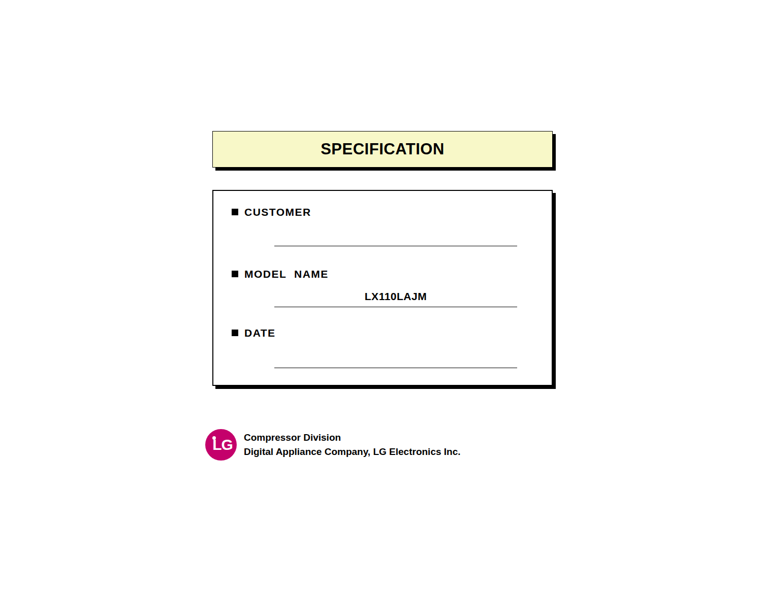SPECIFICATION
CUSTOMER
MODEL NAME
LX110LAJM
DATE
LG
Compressor Division
Digital Appliance Company, LG Electronics Inc.